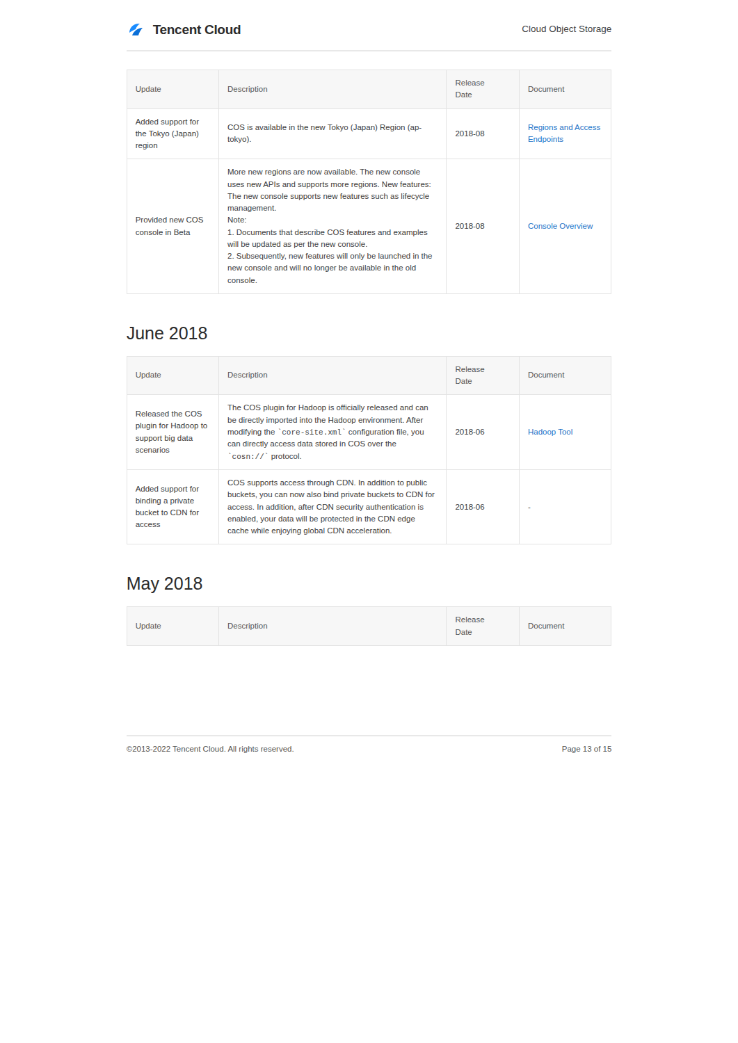Tencent Cloud
Cloud Object Storage
| Update | Description | Release Date | Document |
| --- | --- | --- | --- |
| Added support for the Tokyo (Japan) region | COS is available in the new Tokyo (Japan) Region (ap-tokyo). | 2018-08 | Regions and Access Endpoints |
| Provided new COS console in Beta | More new regions are now available. The new console uses new APIs and supports more regions. New features: The new console supports new features such as lifecycle management. Note: 1. Documents that describe COS features and examples will be updated as per the new console. 2. Subsequently, new features will only be launched in the new console and will no longer be available in the old console. | 2018-08 | Console Overview |
June 2018
| Update | Description | Release Date | Document |
| --- | --- | --- | --- |
| Released the COS plugin for Hadoop to support big data scenarios | The COS plugin for Hadoop is officially released and can be directly imported into the Hadoop environment. After modifying the `core-site.xml` configuration file, you can directly access data stored in COS over the `cosn://` protocol. | 2018-06 | Hadoop Tool |
| Added support for binding a private bucket to CDN for access | COS supports access through CDN. In addition to public buckets, you can now also bind private buckets to CDN for access. In addition, after CDN security authentication is enabled, your data will be protected in the CDN edge cache while enjoying global CDN acceleration. | 2018-06 | - |
May 2018
| Update | Description | Release Date | Document |
| --- | --- | --- | --- |
©2013-2022 Tencent Cloud. All rights reserved. Page 13 of 15